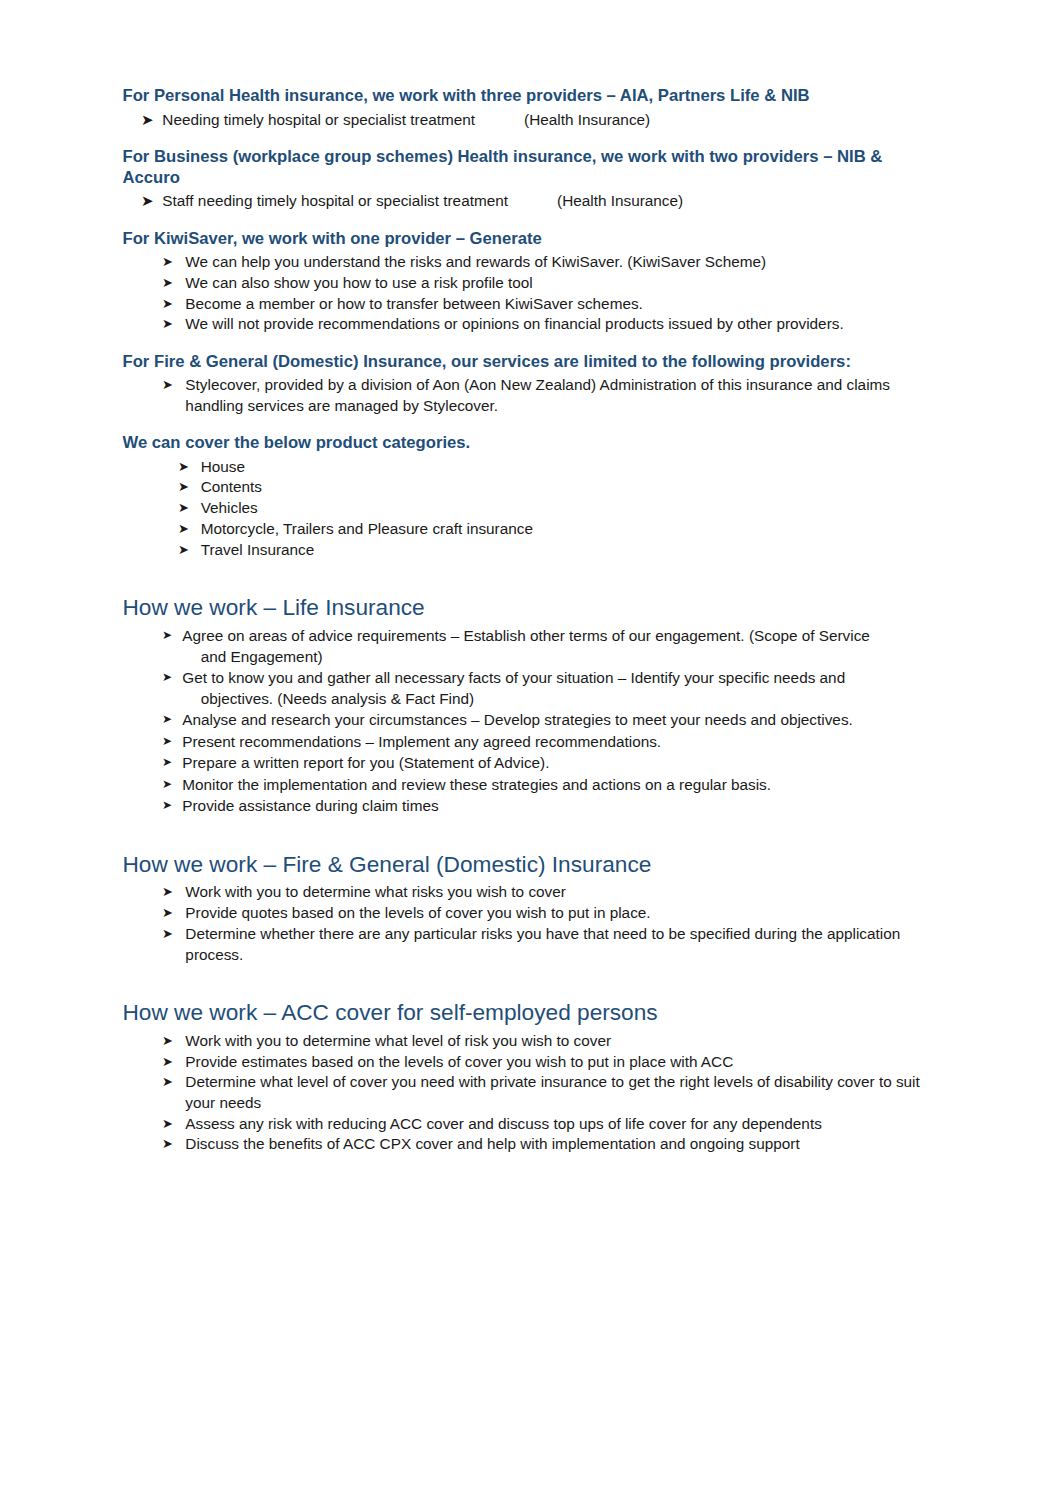For Personal Health insurance, we work with three providers – AIA, Partners Life & NIB
➤Needing timely hospital or specialist treatment(Health Insurance)
For Business (workplace group schemes) Health insurance, we work with two providers – NIB & Accuro
➤Staff needing timely hospital or specialist treatment(Health Insurance)
For KiwiSaver, we work with one provider – Generate
We can help you understand the risks and rewards of KiwiSaver. (KiwiSaver Scheme)
We can also show you how to use a risk profile tool
Become a member or how to transfer between KiwiSaver schemes.
We will not provide recommendations or opinions on financial products issued by other providers.
For Fire & General (Domestic) Insurance, our services are limited to the following providers:
Stylecover, provided by a division of Aon (Aon New Zealand) Administration of this insurance and claims handling services are managed by Stylecover.
We can cover the below product categories.
House
Contents
Vehicles
Motorcycle, Trailers and Pleasure craft insurance
Travel Insurance
How we work – Life Insurance
Agree on areas of advice requirements – Establish other terms of our engagement. (Scope of Serviceand Engagement)
Get to know you and gather all necessary facts of your situation – Identify your specific needs andobjectives. (Needs analysis & Fact Find)
Analyse and research your circumstances – Develop strategies to meet your needs and objectives.
Present recommendations – Implement any agreed recommendations.
Prepare a written report for you (Statement of Advice).
Monitor the implementation and review these strategies and actions on a regular basis.
Provide assistance during claim times
How we work – Fire & General (Domestic) Insurance
Work with you to determine what risks you wish to cover
Provide quotes based on the levels of cover you wish to put in place.
Determine whether there are any particular risks you have that need to be specified during the application process.
How we work – ACC cover for self-employed persons
Work with you to determine what level of risk you wish to cover
Provide estimates based on the levels of cover you wish to put in place with ACC
Determine what level of cover you need with private insurance to get the right levels of disability cover to suit your needs
Assess any risk with reducing ACC cover and discuss top ups of life cover for any dependents
Discuss the benefits of ACC CPX cover and help with implementation and ongoing support